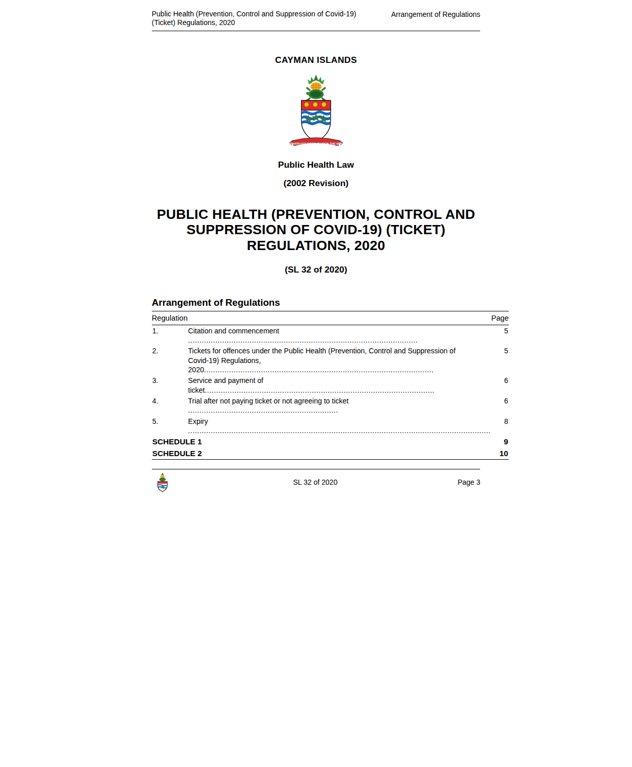Public Health (Prevention, Control and Suppression of Covid-19)
(Ticket) Regulations, 2020
Arrangement of Regulations
CAYMAN ISLANDS
HE HATH FOUNDED IT UPON THE SEAS
Public Health Law
(2002 Revision)
PUBLIC HEALTH (PREVENTION, CONTROL AND SUPPRESSION OF COVID-19) (TICKET) REGULATIONS, 2020
(SL 32 of 2020)
Arrangement of Regulations
| Regulation | | Page |
| 1. | Citation and commencement ..................................................................................................... | 5 |
| 2. | Tickets for offences under the Public Health (Prevention, Control and Suppression of Covid-19) Regulations, 2020 ..................................................................................................... | 5 |
| 3. | Service and payment of ticket ..................................................................................................... | 6 |
| 4. | Trial after not paying ticket or not agreeing to ticket .................................................................. | 6 |
| 5. | Expiry ..................................................................................................................................... | 8 |
| SCHEDULE 1 | 9 |
| SCHEDULE 2 | 10 |
SL 32 of 2020
Page 3